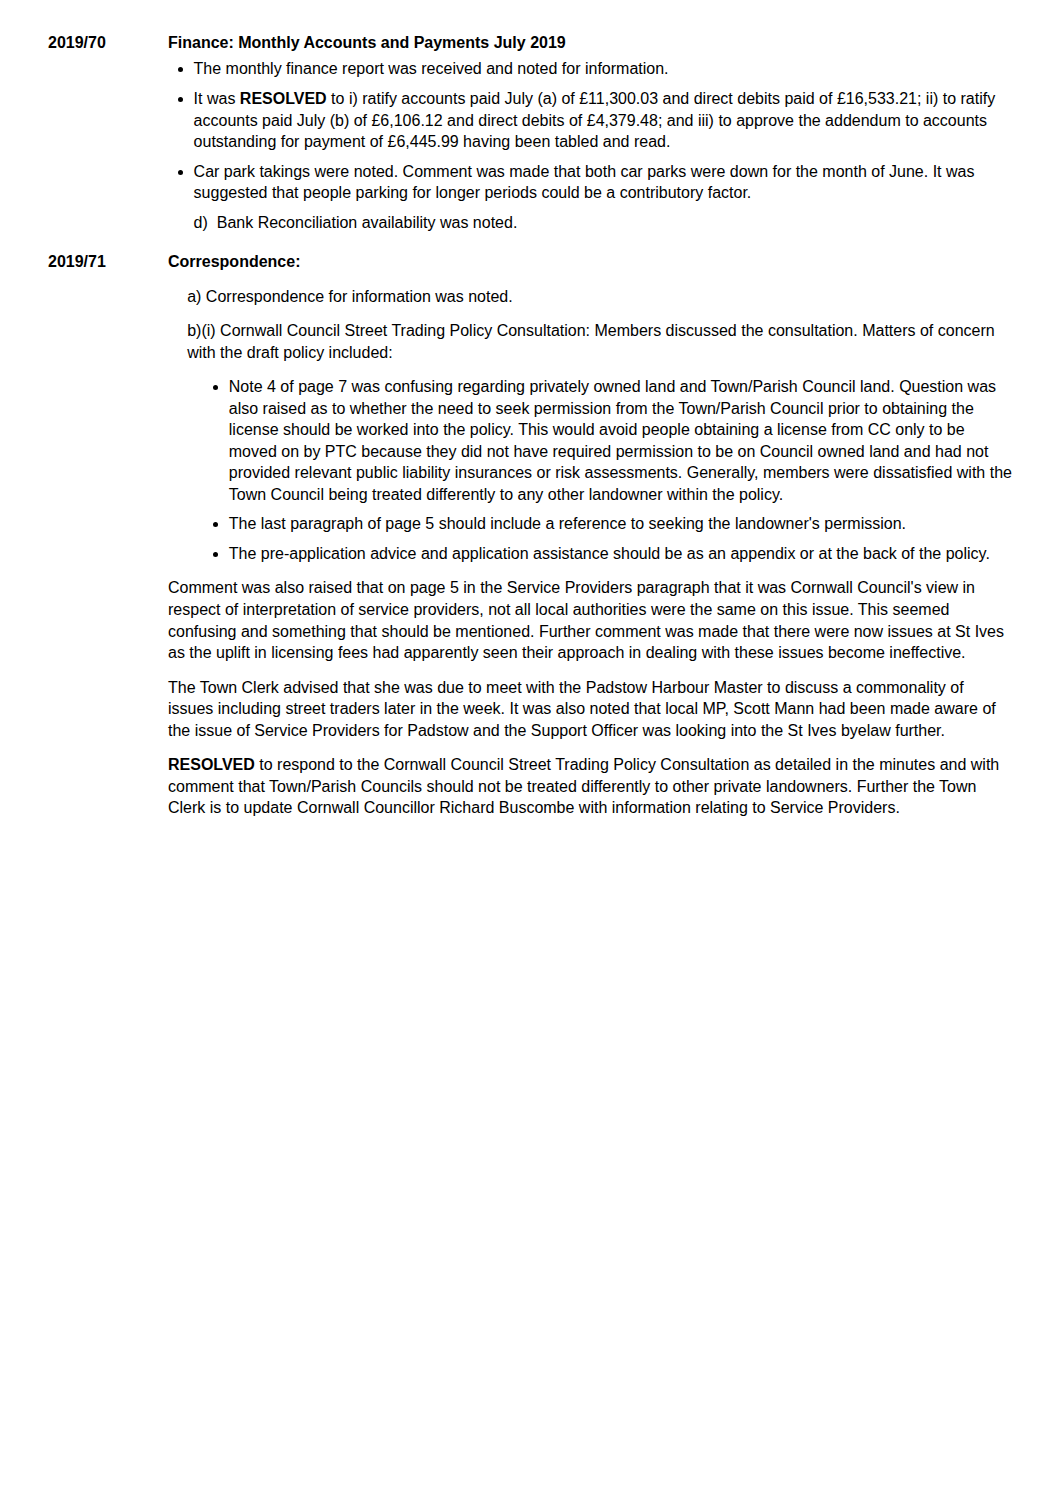2019/70
Finance: Monthly Accounts and Payments July 2019
The monthly finance report was received and noted for information.
It was RESOLVED to i) ratify accounts paid July (a) of £11,300.03 and direct debits paid of £16,533.21; ii) to ratify accounts paid July (b) of £6,106.12 and direct debits of £4,379.48; and iii) to approve the addendum to accounts outstanding for payment of £6,445.99 having been tabled and read.
Car park takings were noted. Comment was made that both car parks were down for the month of June. It was suggested that people parking for longer periods could be a contributory factor.
d) Bank Reconciliation availability was noted.
2019/71
Correspondence:
a) Correspondence for information was noted.
b)(i) Cornwall Council Street Trading Policy Consultation: Members discussed the consultation. Matters of concern with the draft policy included:
Note 4 of page 7 was confusing regarding privately owned land and Town/Parish Council land. Question was also raised as to whether the need to seek permission from the Town/Parish Council prior to obtaining the license should be worked into the policy. This would avoid people obtaining a license from CC only to be moved on by PTC because they did not have required permission to be on Council owned land and had not provided relevant public liability insurances or risk assessments. Generally, members were dissatisfied with the Town Council being treated differently to any other landowner within the policy.
The last paragraph of page 5 should include a reference to seeking the landowner's permission.
The pre-application advice and application assistance should be as an appendix or at the back of the policy.
Comment was also raised that on page 5 in the Service Providers paragraph that it was Cornwall Council's view in respect of interpretation of service providers, not all local authorities were the same on this issue. This seemed confusing and something that should be mentioned. Further comment was made that there were now issues at St Ives as the uplift in licensing fees had apparently seen their approach in dealing with these issues become ineffective.
The Town Clerk advised that she was due to meet with the Padstow Harbour Master to discuss a commonality of issues including street traders later in the week. It was also noted that local MP, Scott Mann had been made aware of the issue of Service Providers for Padstow and the Support Officer was looking into the St Ives byelaw further.
RESOLVED to respond to the Cornwall Council Street Trading Policy Consultation as detailed in the minutes and with comment that Town/Parish Councils should not be treated differently to other private landowners. Further the Town Clerk is to update Cornwall Councillor Richard Buscombe with information relating to Service Providers.